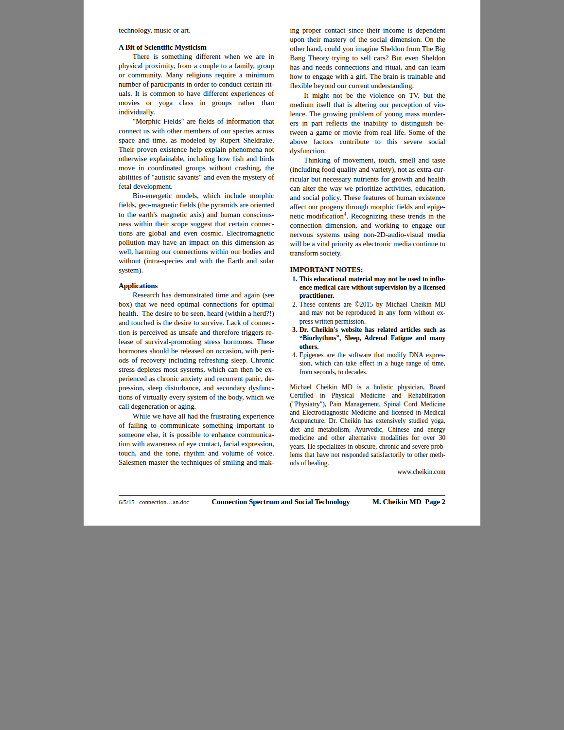technology, music or art.
A Bit of Scientific Mysticism
There is something different when we are in physical proximity, from a couple to a family, group or community. Many religions require a minimum number of participants in order to conduct certain rituals. It is common to have different experiences of movies or yoga class in groups rather than individually.
"Morphic Fields" are fields of information that connect us with other members of our species across space and time, as modeled by Rupert Sheldrake. Their proven existence help explain phenomena not otherwise explainable, including how fish and birds move in coordinated groups without crashing, the abilities of "autistic savants" and even the mystery of fetal development.
Bio-energetic models, which include morphic fields, geo-magnetic fields (the pyramids are oriented to the earth's magnetic axis) and human consciousness within their scope suggest that certain connections are global and even cosmic. Electromagnetic pollution may have an impact on this dimension as well, harming our connections within our bodies and without (intra-species and with the Earth and solar system).
Applications
Research has demonstrated time and again (see box) that we need optimal connections for optimal health. The desire to be seen, heard (within a herd?!) and touched is the desire to survive. Lack of connection is perceived as unsafe and therefore triggers release of survival-promoting stress hormones. These hormones should be released on occasion, with periods of recovery including refreshing sleep. Chronic stress depletes most systems, which can then be experienced as chronic anxiety and recurrent panic, depression, sleep disturbance, and secondary dysfunctions of virtually every system of the body, which we call degeneration or aging.
While we have all had the frustrating experience of failing to communicate something important to someone else, it is possible to enhance communication with awareness of eye contact, facial expression, touch, and the tone, rhythm and volume of voice. Salesmen master the techniques of smiling and making proper contact since their income is dependent upon their mastery of the social dimension. On the other hand, could you imagine Sheldon from The Big Bang Theory trying to sell cars? But even Sheldon has and needs connections and ritual, and can learn how to engage with a girl. The brain is trainable and flexible beyond our current understanding.
It might not be the violence on TV, but the medium itself that is altering our perception of violence. The growing problem of young mass murderers in part reflects the inability to distinguish between a game or movie from real life. Some of the above factors contribute to this severe social dysfunction.
Thinking of movement, touch, smell and taste (including food quality and variety), not as extra-curricular but necessary nutrients for growth and health can alter the way we prioritize activities, education, and social policy. These features of human existence affect our progeny through morphic fields and epigenetic modification4. Recognizing these trends in the connection dimension, and working to engage our nervous systems using non-2D-audio-visual media will be a vital priority as electronic media continue to transform society.
IMPORTANT NOTES:
This educational material may not be used to influence medical care without supervision by a licensed practitioner.
These contents are ©2015 by Michael Cheikin MD and may not be reproduced in any form without express written permission.
Dr. Cheikin's website has related articles such as “Biorhythms”, Sleep, Adrenal Fatigue and many others.
Epigenes are the software that modify DNA expression, which can take effect in a huge range of time, from seconds, to decades.
Michael Cheikin MD is a holistic physician, Board Certified in Physical Medicine and Rehabilitation ("Physiatry"), Pain Management, Spinal Cord Medicine and Electrodiagnostic Medicine and licensed in Medical Acupuncture. Dr. Cheikin has extensively studied yoga, diet and metabolism, Ayurvedic, Chinese and energy medicine and other alternative modalities for over 30 years. He specializes in obscure, chronic and severe problems that have not responded satisfactorily to other methods of healing.
www.cheikin.com
6/5/15 connection…an.doc Connection Spectrum and Social Technology M. Cheikin MD Page 2